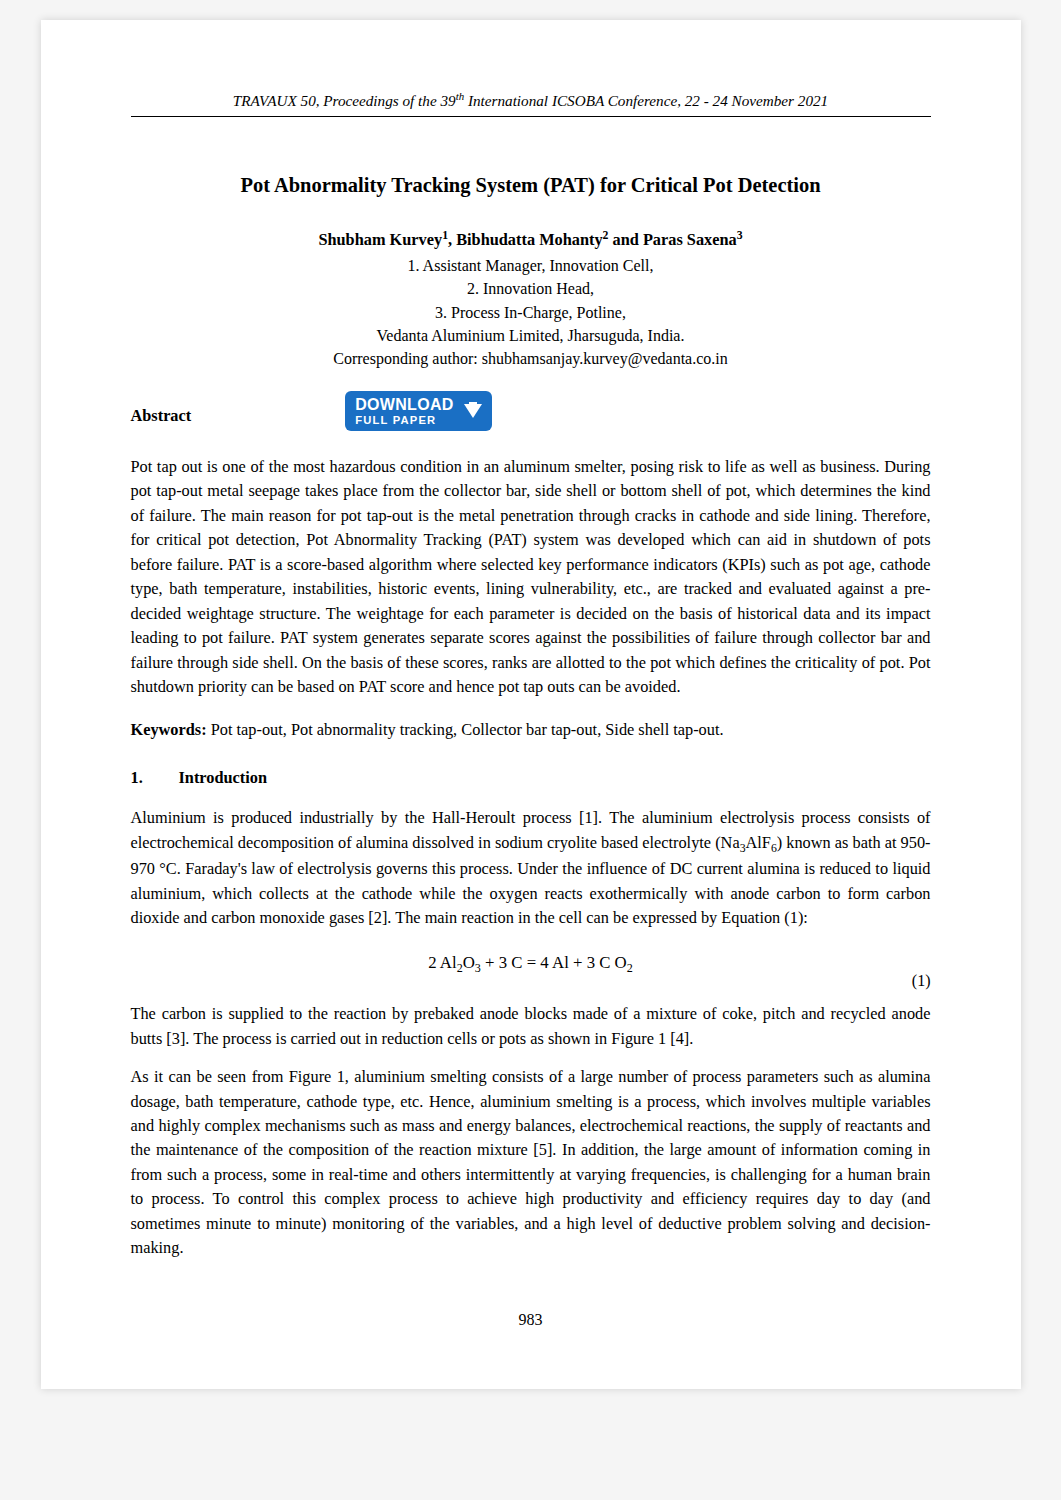TRAVAUX 50, Proceedings of the 39th International ICSOBA Conference, 22 - 24 November 2021
Pot Abnormality Tracking System (PAT) for Critical Pot Detection
Shubham Kurvey1, Bibhudatta Mohanty2 and Paras Saxena3
1. Assistant Manager, Innovation Cell,
2. Innovation Head,
3. Process In-Charge, Potline,
Vedanta Aluminium Limited, Jharsuguda, India.
Corresponding author: shubhamsanjay.kurvey@vedanta.co.in
Abstract DOWNLOAD FULL PAPER
Pot tap out is one of the most hazardous condition in an aluminum smelter, posing risk to life as well as business. During pot tap-out metal seepage takes place from the collector bar, side shell or bottom shell of pot, which determines the kind of failure. The main reason for pot tap-out is the metal penetration through cracks in cathode and side lining. Therefore, for critical pot detection, Pot Abnormality Tracking (PAT) system was developed which can aid in shutdown of pots before failure. PAT is a score-based algorithm where selected key performance indicators (KPIs) such as pot age, cathode type, bath temperature, instabilities, historic events, lining vulnerability, etc., are tracked and evaluated against a pre-decided weightage structure. The weightage for each parameter is decided on the basis of historical data and its impact leading to pot failure. PAT system generates separate scores against the possibilities of failure through collector bar and failure through side shell. On the basis of these scores, ranks are allotted to the pot which defines the criticality of pot. Pot shutdown priority can be based on PAT score and hence pot tap outs can be avoided.
Keywords: Pot tap-out, Pot abnormality tracking, Collector bar tap-out, Side shell tap-out.
1. Introduction
Aluminium is produced industrially by the Hall-Heroult process [1]. The aluminium electrolysis process consists of electrochemical decomposition of alumina dissolved in sodium cryolite based electrolyte (Na3AlF6) known as bath at 950-970 °C. Faraday's law of electrolysis governs this process. Under the influence of DC current alumina is reduced to liquid aluminium, which collects at the cathode while the oxygen reacts exothermically with anode carbon to form carbon dioxide and carbon monoxide gases [2]. The main reaction in the cell can be expressed by Equation (1):
2 Al2O3 + 3 C = 4 Al + 3 C O2 (1)
The carbon is supplied to the reaction by prebaked anode blocks made of a mixture of coke, pitch and recycled anode butts [3]. The process is carried out in reduction cells or pots as shown in Figure 1 [4].
As it can be seen from Figure 1, aluminium smelting consists of a large number of process parameters such as alumina dosage, bath temperature, cathode type, etc. Hence, aluminium smelting is a process, which involves multiple variables and highly complex mechanisms such as mass and energy balances, electrochemical reactions, the supply of reactants and the maintenance of the composition of the reaction mixture [5]. In addition, the large amount of information coming in from such a process, some in real-time and others intermittently at varying frequencies, is challenging for a human brain to process. To control this complex process to achieve high productivity and efficiency requires day to day (and sometimes minute to minute) monitoring of the variables, and a high level of deductive problem solving and decision-making.
983